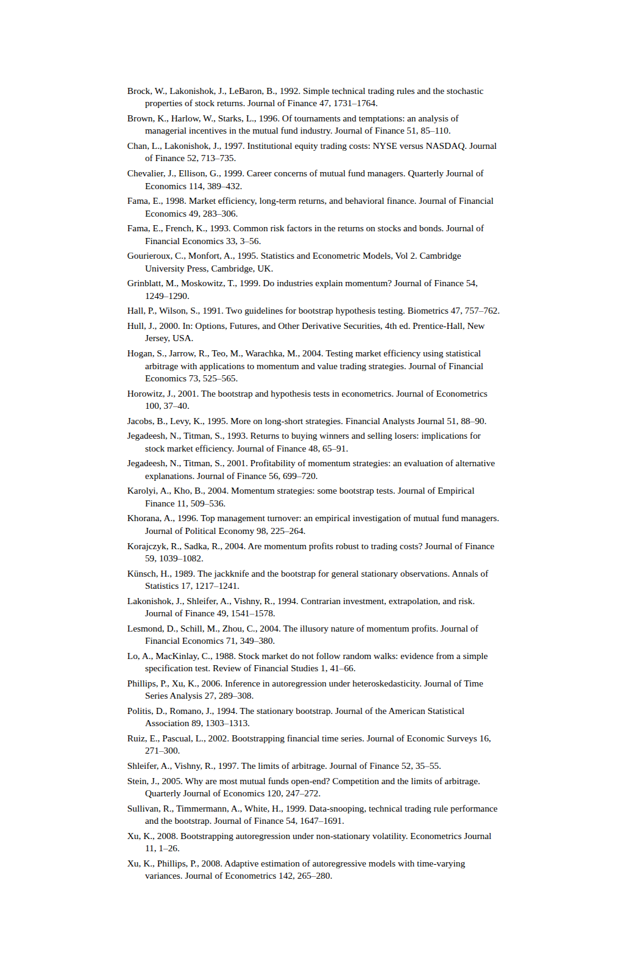Brock, W., Lakonishok, J., LeBaron, B., 1992. Simple technical trading rules and the stochastic properties of stock returns. Journal of Finance 47, 1731–1764.
Brown, K., Harlow, W., Starks, L., 1996. Of tournaments and temptations: an analysis of managerial incentives in the mutual fund industry. Journal of Finance 51, 85–110.
Chan, L., Lakonishok, J., 1997. Institutional equity trading costs: NYSE versus NASDAQ. Journal of Finance 52, 713–735.
Chevalier, J., Ellison, G., 1999. Career concerns of mutual fund managers. Quarterly Journal of Economics 114, 389–432.
Fama, E., 1998. Market efficiency, long-term returns, and behavioral finance. Journal of Financial Economics 49, 283–306.
Fama, E., French, K., 1993. Common risk factors in the returns on stocks and bonds. Journal of Financial Economics 33, 3–56.
Gourieroux, C., Monfort, A., 1995. Statistics and Econometric Models, Vol 2. Cambridge University Press, Cambridge, UK.
Grinblatt, M., Moskowitz, T., 1999. Do industries explain momentum? Journal of Finance 54, 1249–1290.
Hall, P., Wilson, S., 1991. Two guidelines for bootstrap hypothesis testing. Biometrics 47, 757–762.
Hull, J., 2000. In: Options, Futures, and Other Derivative Securities, 4th ed. Prentice-Hall, New Jersey, USA.
Hogan, S., Jarrow, R., Teo, M., Warachka, M., 2004. Testing market efficiency using statistical arbitrage with applications to momentum and value trading strategies. Journal of Financial Economics 73, 525–565.
Horowitz, J., 2001. The bootstrap and hypothesis tests in econometrics. Journal of Econometrics 100, 37–40.
Jacobs, B., Levy, K., 1995. More on long-short strategies. Financial Analysts Journal 51, 88–90.
Jegadeesh, N., Titman, S., 1993. Returns to buying winners and selling losers: implications for stock market efficiency. Journal of Finance 48, 65–91.
Jegadeesh, N., Titman, S., 2001. Profitability of momentum strategies: an evaluation of alternative explanations. Journal of Finance 56, 699–720.
Karolyi, A., Kho, B., 2004. Momentum strategies: some bootstrap tests. Journal of Empirical Finance 11, 509–536.
Khorana, A., 1996. Top management turnover: an empirical investigation of mutual fund managers. Journal of Political Economy 98, 225–264.
Korajczyk, R., Sadka, R., 2004. Are momentum profits robust to trading costs? Journal of Finance 59, 1039–1082.
Künsch, H., 1989. The jackknife and the bootstrap for general stationary observations. Annals of Statistics 17, 1217–1241.
Lakonishok, J., Shleifer, A., Vishny, R., 1994. Contrarian investment, extrapolation, and risk. Journal of Finance 49, 1541–1578.
Lesmond, D., Schill, M., Zhou, C., 2004. The illusory nature of momentum profits. Journal of Financial Economics 71, 349–380.
Lo, A., MacKinlay, C., 1988. Stock market do not follow random walks: evidence from a simple specification test. Review of Financial Studies 1, 41–66.
Phillips, P., Xu, K., 2006. Inference in autoregression under heteroskedasticity. Journal of Time Series Analysis 27, 289–308.
Politis, D., Romano, J., 1994. The stationary bootstrap. Journal of the American Statistical Association 89, 1303–1313.
Ruiz, E., Pascual, L., 2002. Bootstrapping financial time series. Journal of Economic Surveys 16, 271–300.
Shleifer, A., Vishny, R., 1997. The limits of arbitrage. Journal of Finance 52, 35–55.
Stein, J., 2005. Why are most mutual funds open-end? Competition and the limits of arbitrage. Quarterly Journal of Economics 120, 247–272.
Sullivan, R., Timmermann, A., White, H., 1999. Data-snooping, technical trading rule performance and the bootstrap. Journal of Finance 54, 1647–1691.
Xu, K., 2008. Bootstrapping autoregression under non-stationary volatility. Econometrics Journal 11, 1–26.
Xu, K., Phillips, P., 2008. Adaptive estimation of autoregressive models with time-varying variances. Journal of Econometrics 142, 265–280.